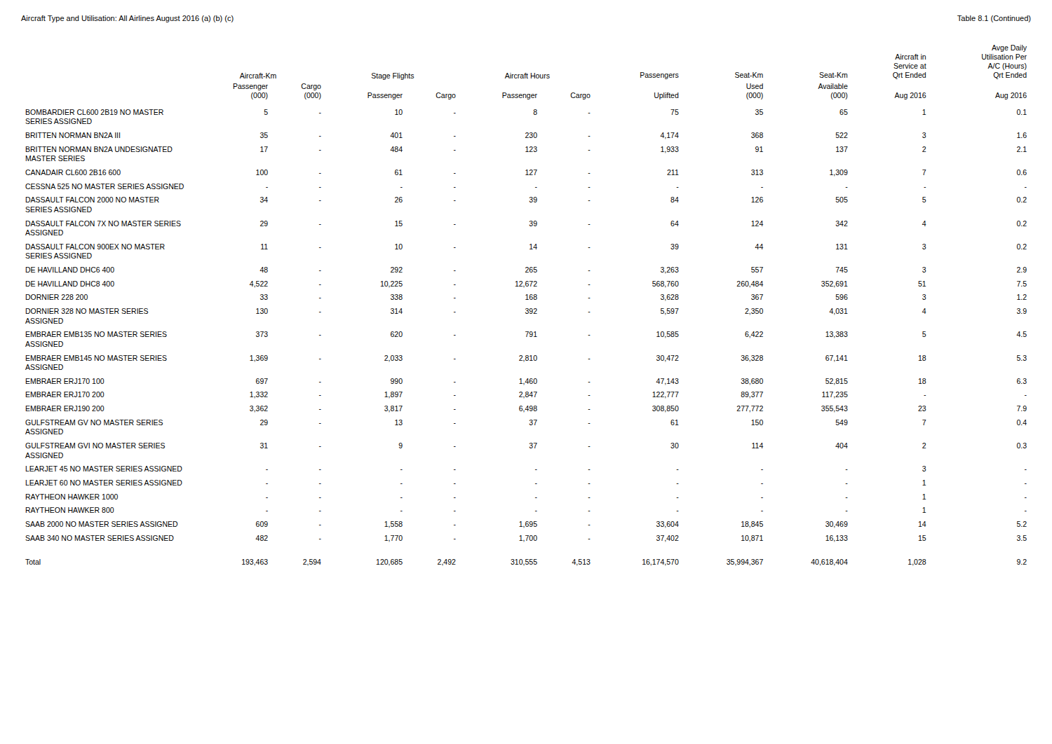Aircraft Type and Utilisation: All Airlines August 2016 (a) (b) (c)
Table 8.1 (Continued)
| | Aircraft-Km | Stage Flights | Aircraft Hours | Passengers | Seat-Km | Seat-Km | Aircraft in Service at Qrt Ended | Avge Daily Utilisation Per A/C (Hours) Qrt Ended |
| --- | --- | --- | --- | --- | --- | --- | --- | --- |
| Passenger (000) | Cargo (000) | Passenger | Cargo | Passenger | Cargo | Uplifted | Used (000) | Available (000) | Aug 2016 | Aug 2016 |
| BOMBARDIER CL600 2B19 NO MASTER SERIES ASSIGNED | 5 | - | 10 | - | 8 | - | 75 | 35 | 65 | 1 | 0.1 |
| BRITTEN NORMAN BN2A III | 35 | - | 401 | - | 230 | - | 4,174 | 368 | 522 | 3 | 1.6 |
| BRITTEN NORMAN BN2A UNDESIGNATED MASTER SERIES | 17 | - | 484 | - | 123 | - | 1,933 | 91 | 137 | 2 | 2.1 |
| CANADAIR CL600 2B16 600 | 100 | - | 61 | - | 127 | - | 211 | 313 | 1,309 | 7 | 0.6 |
| CESSNA 525 NO MASTER SERIES ASSIGNED | - | - | - | - | - | - | - | - | - | - | - |
| DASSAULT FALCON 2000 NO MASTER SERIES ASSIGNED | 34 | - | 26 | - | 39 | - | 84 | 126 | 505 | 5 | 0.2 |
| DASSAULT FALCON 7X NO MASTER SERIES ASSIGNED | 29 | - | 15 | - | 39 | - | 64 | 124 | 342 | 4 | 0.2 |
| DASSAULT FALCON 900EX NO MASTER SERIES ASSIGNED | 11 | - | 10 | - | 14 | - | 39 | 44 | 131 | 3 | 0.2 |
| DE HAVILLAND DHC6 400 | 48 | - | 292 | - | 265 | - | 3,263 | 557 | 745 | 3 | 2.9 |
| DE HAVILLAND DHC8 400 | 4,522 | - | 10,225 | - | 12,672 | - | 568,760 | 260,484 | 352,691 | 51 | 7.5 |
| DORNIER 228 200 | 33 | - | 338 | - | 168 | - | 3,628 | 367 | 596 | 3 | 1.2 |
| DORNIER 328 NO MASTER SERIES ASSIGNED | 130 | - | 314 | - | 392 | - | 5,597 | 2,350 | 4,031 | 4 | 3.9 |
| EMBRAER EMB135 NO MASTER SERIES ASSIGNED | 373 | - | 620 | - | 791 | - | 10,585 | 6,422 | 13,383 | 5 | 4.5 |
| EMBRAER EMB145 NO MASTER SERIES ASSIGNED | 1,369 | - | 2,033 | - | 2,810 | - | 30,472 | 36,328 | 67,141 | 18 | 5.3 |
| EMBRAER ERJ170 100 | 697 | - | 990 | - | 1,460 | - | 47,143 | 38,680 | 52,815 | 18 | 6.3 |
| EMBRAER ERJ170 200 | 1,332 | - | 1,897 | - | 2,847 | - | 122,777 | 89,377 | 117,235 | - | - |
| EMBRAER ERJ190 200 | 3,362 | - | 3,817 | - | 6,498 | - | 308,850 | 277,772 | 355,543 | 23 | 7.9 |
| GULFSTREAM GV NO MASTER SERIES ASSIGNED | 29 | - | 13 | - | 37 | - | 61 | 150 | 549 | 7 | 0.4 |
| GULFSTREAM GVI NO MASTER SERIES ASSIGNED | 31 | - | 9 | - | 37 | - | 30 | 114 | 404 | 2 | 0.3 |
| LEARJET 45 NO MASTER SERIES ASSIGNED | - | - | - | - | - | - | - | - | - | 3 | - |
| LEARJET 60 NO MASTER SERIES ASSIGNED | - | - | - | - | - | - | - | - | - | 1 | - |
| RAYTHEON HAWKER 1000 | - | - | - | - | - | - | - | - | - | 1 | - |
| RAYTHEON HAWKER 800 | - | - | - | - | - | - | - | - | - | 1 | - |
| SAAB 2000 NO MASTER SERIES ASSIGNED | 609 | - | 1,558 | - | 1,695 | - | 33,604 | 18,845 | 30,469 | 14 | 5.2 |
| SAAB 340 NO MASTER SERIES ASSIGNED | 482 | - | 1,770 | - | 1,700 | - | 37,402 | 10,871 | 16,133 | 15 | 3.5 |
| Total | 193,463 | 2,594 | 120,685 | 2,492 | 310,555 | 4,513 | 16,174,570 | 35,994,367 | 40,618,404 | 1,028 | 9.2 |